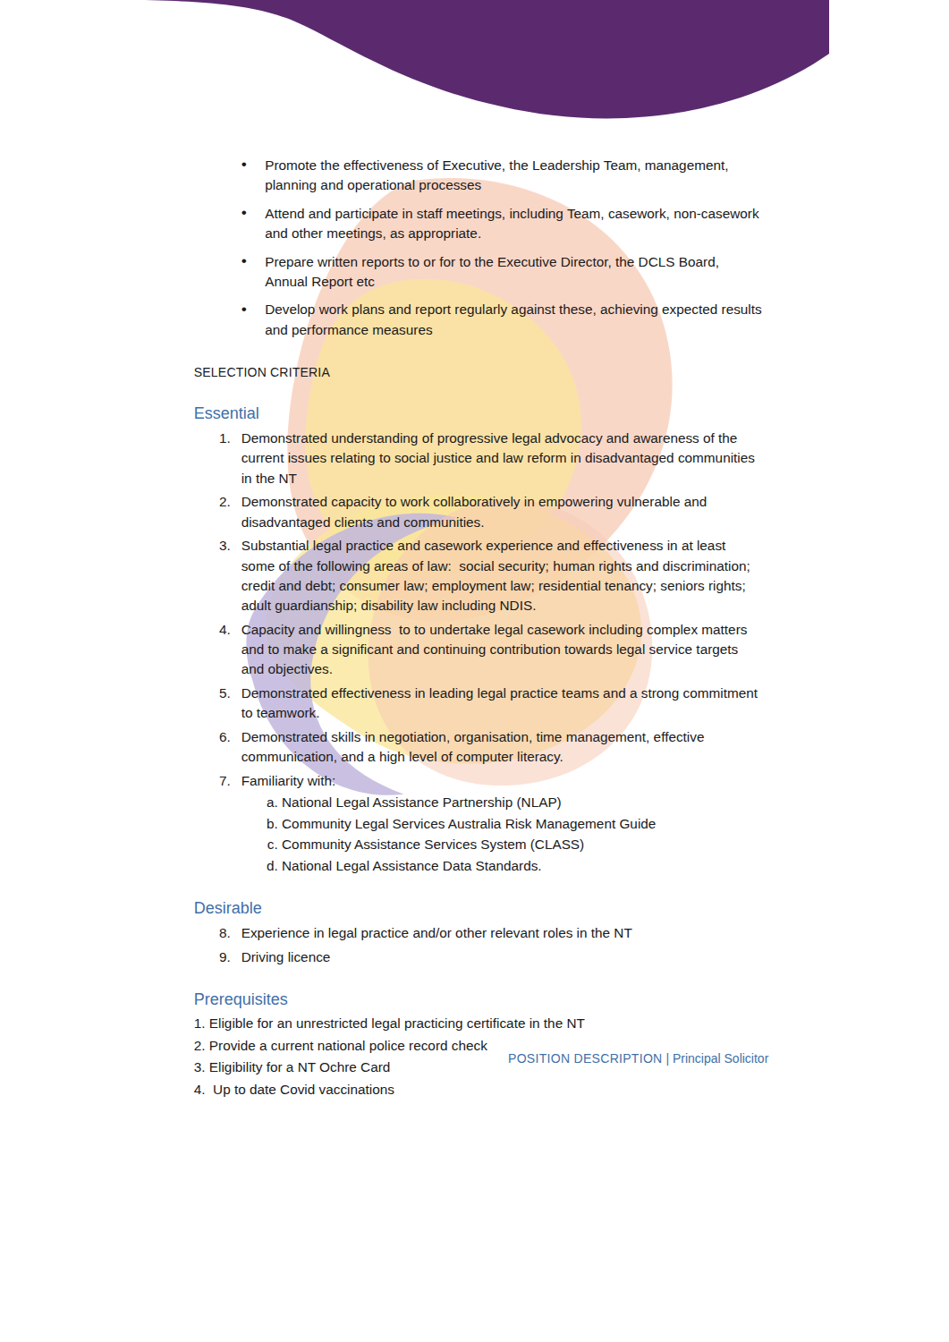Promote the effectiveness of Executive, the Leadership Team, management, planning and operational processes
Attend and participate in staff meetings, including Team, casework, non-casework and other meetings, as appropriate.
Prepare written reports to or for to the Executive Director, the DCLS Board, Annual Report etc
Develop work plans and report regularly against these, achieving expected results and performance measures
SELECTION CRITERIA
Essential
Demonstrated understanding of progressive legal advocacy and awareness of the current issues relating to social justice and law reform in disadvantaged communities in the NT
Demonstrated capacity to work collaboratively in empowering vulnerable and disadvantaged clients and communities.
Substantial legal practice and casework experience and effectiveness in at least some of the following areas of law: social security; human rights and discrimination; credit and debt; consumer law; employment law; residential tenancy; seniors rights; adult guardianship; disability law including NDIS.
Capacity and willingness to to undertake legal casework including complex matters and to make a significant and continuing contribution towards legal service targets and objectives.
Demonstrated effectiveness in leading legal practice teams and a strong commitment to teamwork.
Demonstrated skills in negotiation, organisation, time management, effective communication, and a high level of computer literacy.
Familiarity with:
National Legal Assistance Partnership (NLAP)
Community Legal Services Australia Risk Management Guide
Community Assistance Services System (CLASS)
National Legal Assistance Data Standards.
Desirable
Experience in legal practice and/or other relevant roles in the NT
Driving licence
Prerequisites
1. Eligible for an unrestricted legal practicing certificate in the NT
2. Provide a current national police record check
3. Eligibility for a NT Ochre Card
4. Up to date Covid vaccinations
POSITION DESCRIPTION | Principal Solicitor